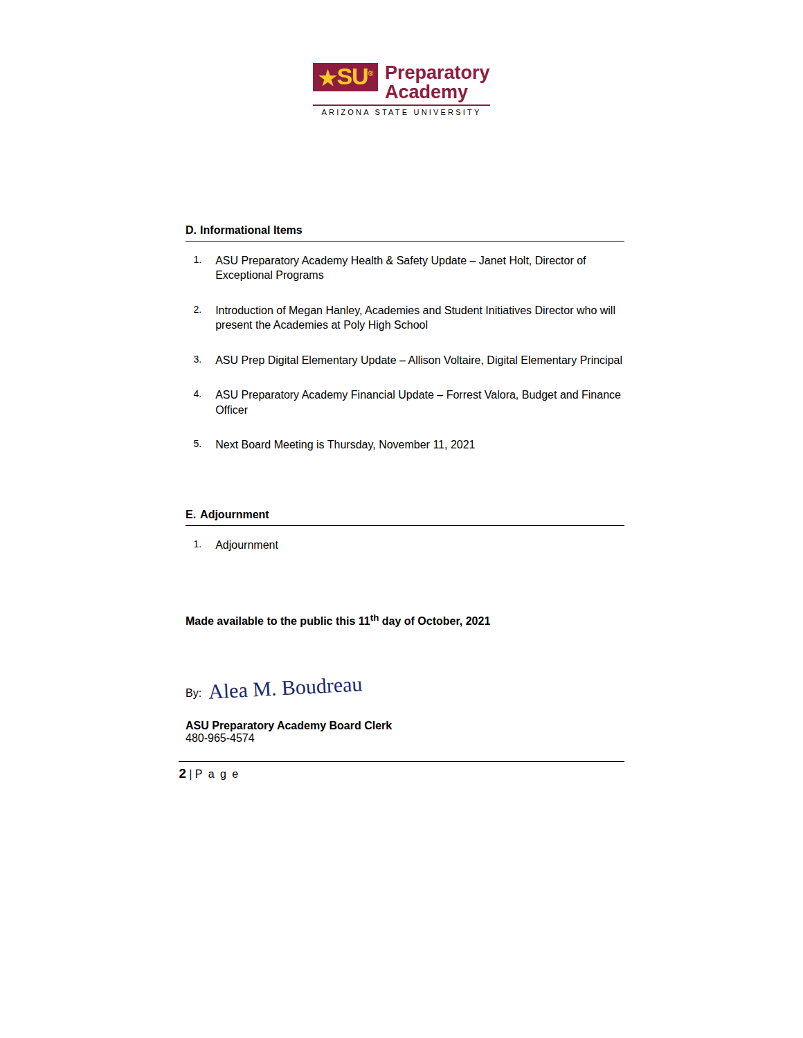★SU®
Preparatory
Academy
ARIZONA STATE UNIVERSITY
D. Informational Items
1. ASU Preparatory Academy Health & Safety Update – Janet Holt, Director of Exceptional Programs
2. Introduction of Megan Hanley, Academies and Student Initiatives Director who will present the Academies at Poly High School
3. ASU Prep Digital Elementary Update – Allison Voltaire, Digital Elementary Principal
4. ASU Preparatory Academy Financial Update – Forrest Valora, Budget and Finance Officer
5. Next Board Meeting is Thursday, November 11, 2021
E. Adjournment
1. Adjournment
Made available to the public this 11th day of October, 2021
By: Alea M. Boudreau
ASU Preparatory Academy Board Clerk
480-965-4574
2 | P a g e